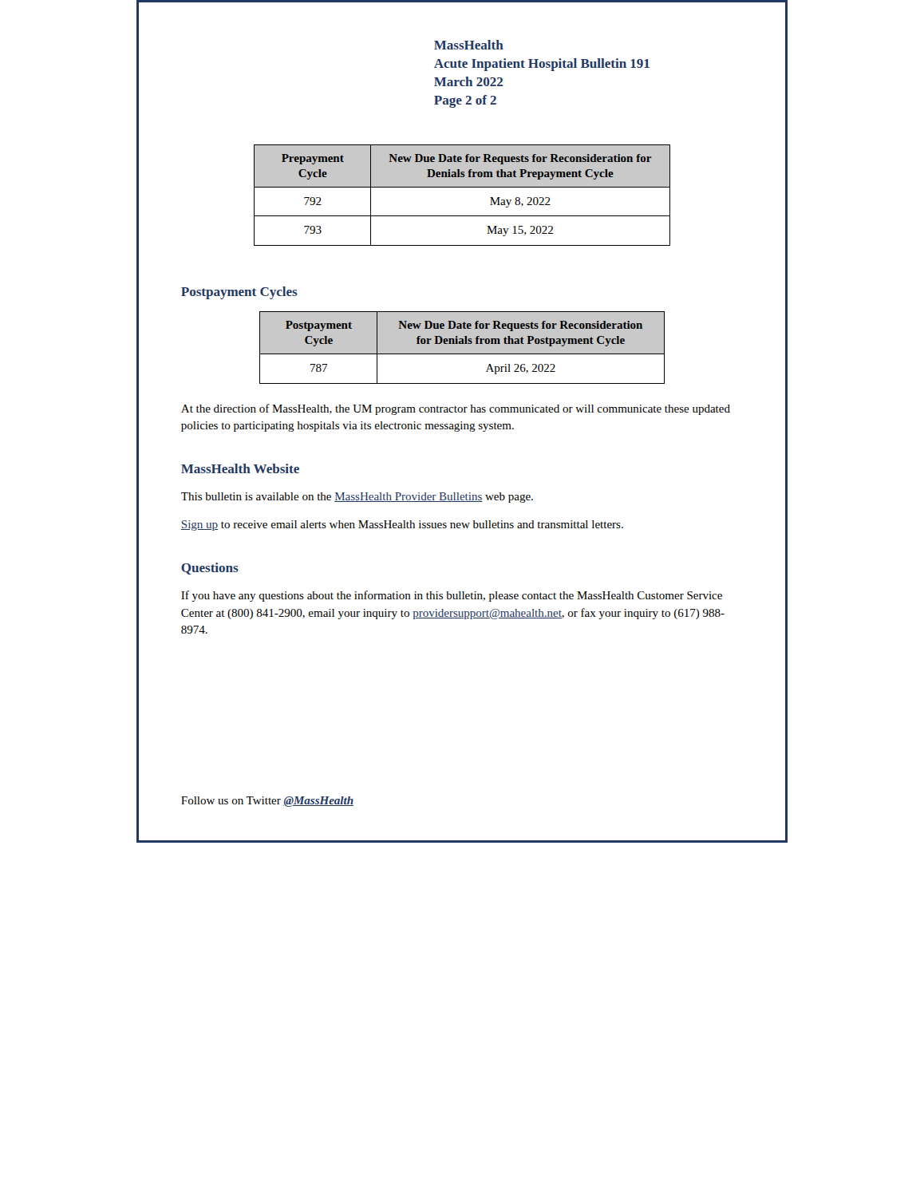MassHealth
Acute Inpatient Hospital Bulletin 191
March 2022
Page 2 of 2
| Prepayment Cycle | New Due Date for Requests for Reconsideration for Denials from that Prepayment Cycle |
| --- | --- |
| 792 | May 8, 2022 |
| 793 | May 15, 2022 |
Postpayment Cycles
| Postpayment Cycle | New Due Date for Requests for Reconsideration for Denials from that Postpayment Cycle |
| --- | --- |
| 787 | April 26, 2022 |
At the direction of MassHealth, the UM program contractor has communicated or will communicate these updated policies to participating hospitals via its electronic messaging system.
MassHealth Website
This bulletin is available on the MassHealth Provider Bulletins web page.
Sign up to receive email alerts when MassHealth issues new bulletins and transmittal letters.
Questions
If you have any questions about the information in this bulletin, please contact the MassHealth Customer Service Center at (800) 841-2900, email your inquiry to providersupport@mahealth.net, or fax your inquiry to (617) 988-8974.
Follow us on Twitter @MassHealth